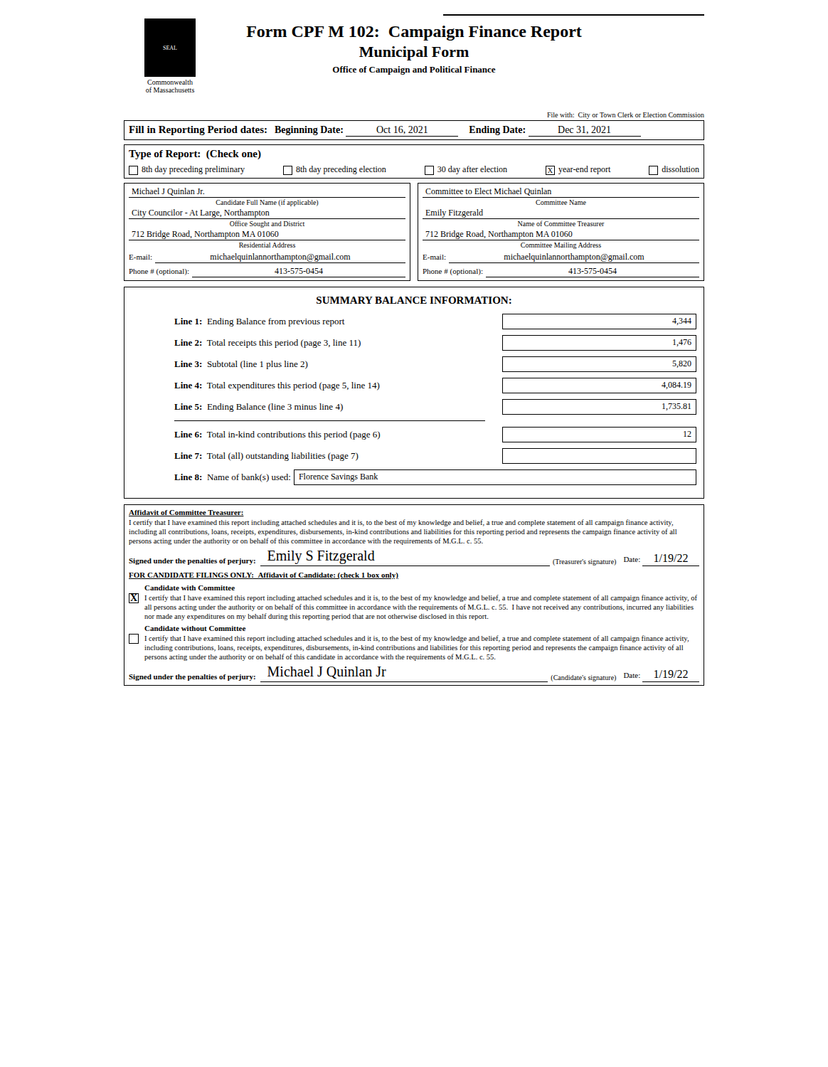SEAL
Commonwealth
of Massachusetts
Form CPF M 102: Campaign Finance Report
Municipal Form
Office of Campaign and Political Finance
File with: City or Town Clerk or Election Commission
Fill in Reporting Period dates: Beginning Date: Oct 16, 2021 Ending Date: Dec 31, 2021
Type of Report: (Check one)
8th day preceding preliminary 8th day preceding election 30 day after election year-end report dissolution
Michael J Quinlan Jr.
Candidate Full Name (if applicable)
City Councilor - At Large, Northampton
Office Sought and District
712 Bridge Road, Northampton MA 01060
Residential Address
E-mail: michaelquinlannorthampton@gmail.com
Phone # (optional): 413-575-0454
Committee to Elect Michael Quinlan
Committee Name
Emily Fitzgerald
Name of Committee Treasurer
712 Bridge Road, Northampton MA 01060
Committee Mailing Address
E-mail: michaelquinlannorthampton@gmail.com
Phone # (optional): 413-575-0454
SUMMARY BALANCE INFORMATION:
Line 1: Ending Balance from previous report
4,344
Line 2: Total receipts this period (page 3, line 11)
1,476
Line 3: Subtotal (line 1 plus line 2)
5,820
Line 4: Total expenditures this period (page 5, line 14)
4,084.19
Line 5: Ending Balance (line 3 minus line 4)
1,735.81
Line 6: Total in-kind contributions this period (page 6)
12
Line 7: Total (all) outstanding liabilities (page 7)
Line 8: Name of bank(s) used:
Florence Savings Bank
Affidavit of Committee Treasurer:
I certify that I have examined this report including attached schedules and it is, to the best of my knowledge and belief, a true and complete statement of all campaign finance activity, including all contributions, loans, receipts, expenditures, disbursements, in-kind contributions and liabilities for this reporting period and represents the campaign finance activity of all persons acting under the authority or on behalf of this committee in accordance with the requirements of M.G.L. c. 55.
Signed under the penalties of perjury: Emily S Fitzgerald (Treasurer's signature) Date: 1/19/22
FOR CANDIDATE FILINGS ONLY: Affidavit of Candidate: (check 1 box only)
Candidate with Committee
I certify that I have examined this report including attached schedules and it is, to the best of my knowledge and belief, a true and complete statement of all campaign finance activity, of all persons acting under the authority or on behalf of this committee in accordance with the requirements of M.G.L. c. 55. I have not received any contributions, incurred any liabilities nor made any expenditures on my behalf during this reporting period that are not otherwise disclosed in this report.
Candidate without Committee
I certify that I have examined this report including attached schedules and it is, to the best of my knowledge and belief, a true and complete statement of all campaign finance activity, including contributions, loans, receipts, expenditures, disbursements, in-kind contributions and liabilities for this reporting period and represents the campaign finance activity of all persons acting under the authority or on behalf of this candidate in accordance with the requirements of M.G.L. c. 55.
Signed under the penalties of perjury: Michael J Quinlan Jr (Candidate's signature) Date: 1/19/22